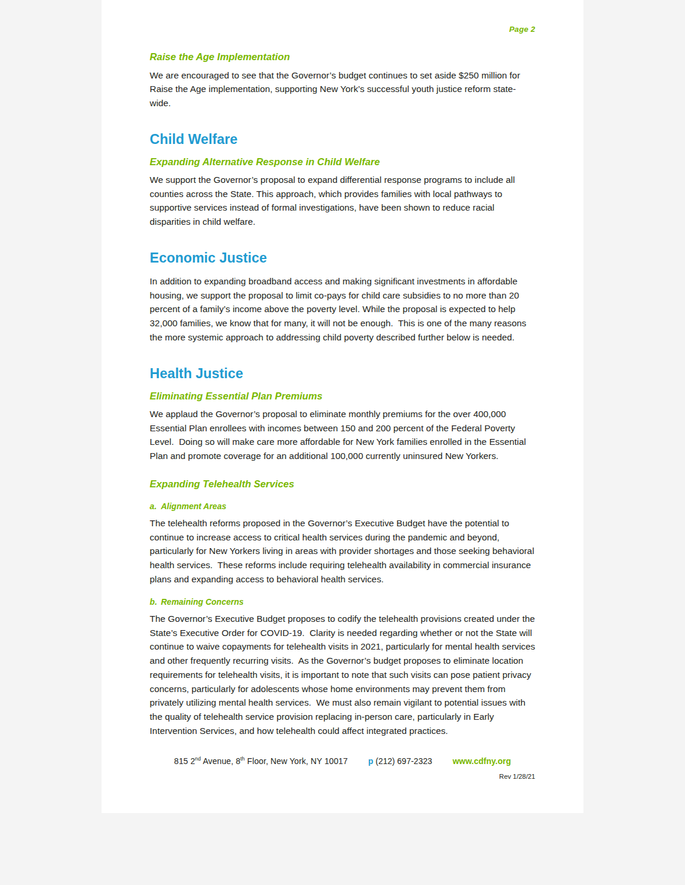Page 2
Raise the Age Implementation
We are encouraged to see that the Governor’s budget continues to set aside $250 million for Raise the Age implementation, supporting New York’s successful youth justice reform state-wide.
Child Welfare
Expanding Alternative Response in Child Welfare
We support the Governor’s proposal to expand differential response programs to include all counties across the State. This approach, which provides families with local pathways to supportive services instead of formal investigations, have been shown to reduce racial disparities in child welfare.
Economic Justice
In addition to expanding broadband access and making significant investments in affordable housing, we support the proposal to limit co-pays for child care subsidies to no more than 20 percent of a family’s income above the poverty level. While the proposal is expected to help 32,000 families, we know that for many, it will not be enough. This is one of the many reasons the more systemic approach to addressing child poverty described further below is needed.
Health Justice
Eliminating Essential Plan Premiums
We applaud the Governor’s proposal to eliminate monthly premiums for the over 400,000 Essential Plan enrollees with incomes between 150 and 200 percent of the Federal Poverty Level. Doing so will make care more affordable for New York families enrolled in the Essential Plan and promote coverage for an additional 100,000 currently uninsured New Yorkers.
Expanding Telehealth Services
a. Alignment Areas
The telehealth reforms proposed in the Governor’s Executive Budget have the potential to continue to increase access to critical health services during the pandemic and beyond, particularly for New Yorkers living in areas with provider shortages and those seeking behavioral health services. These reforms include requiring telehealth availability in commercial insurance plans and expanding access to behavioral health services.
b. Remaining Concerns
The Governor’s Executive Budget proposes to codify the telehealth provisions created under the State’s Executive Order for COVID-19. Clarity is needed regarding whether or not the State will continue to waive copayments for telehealth visits in 2021, particularly for mental health services and other frequently recurring visits. As the Governor’s budget proposes to eliminate location requirements for telehealth visits, it is important to note that such visits can pose patient privacy concerns, particularly for adolescents whose home environments may prevent them from privately utilizing mental health services. We must also remain vigilant to potential issues with the quality of telehealth service provision replacing in-person care, particularly in Early Intervention Services, and how telehealth could affect integrated practices.
815 2nd Avenue, 8th Floor, New York, NY 10017 p (212) 697-2323 www.cdfny.org
Rev 1/28/21